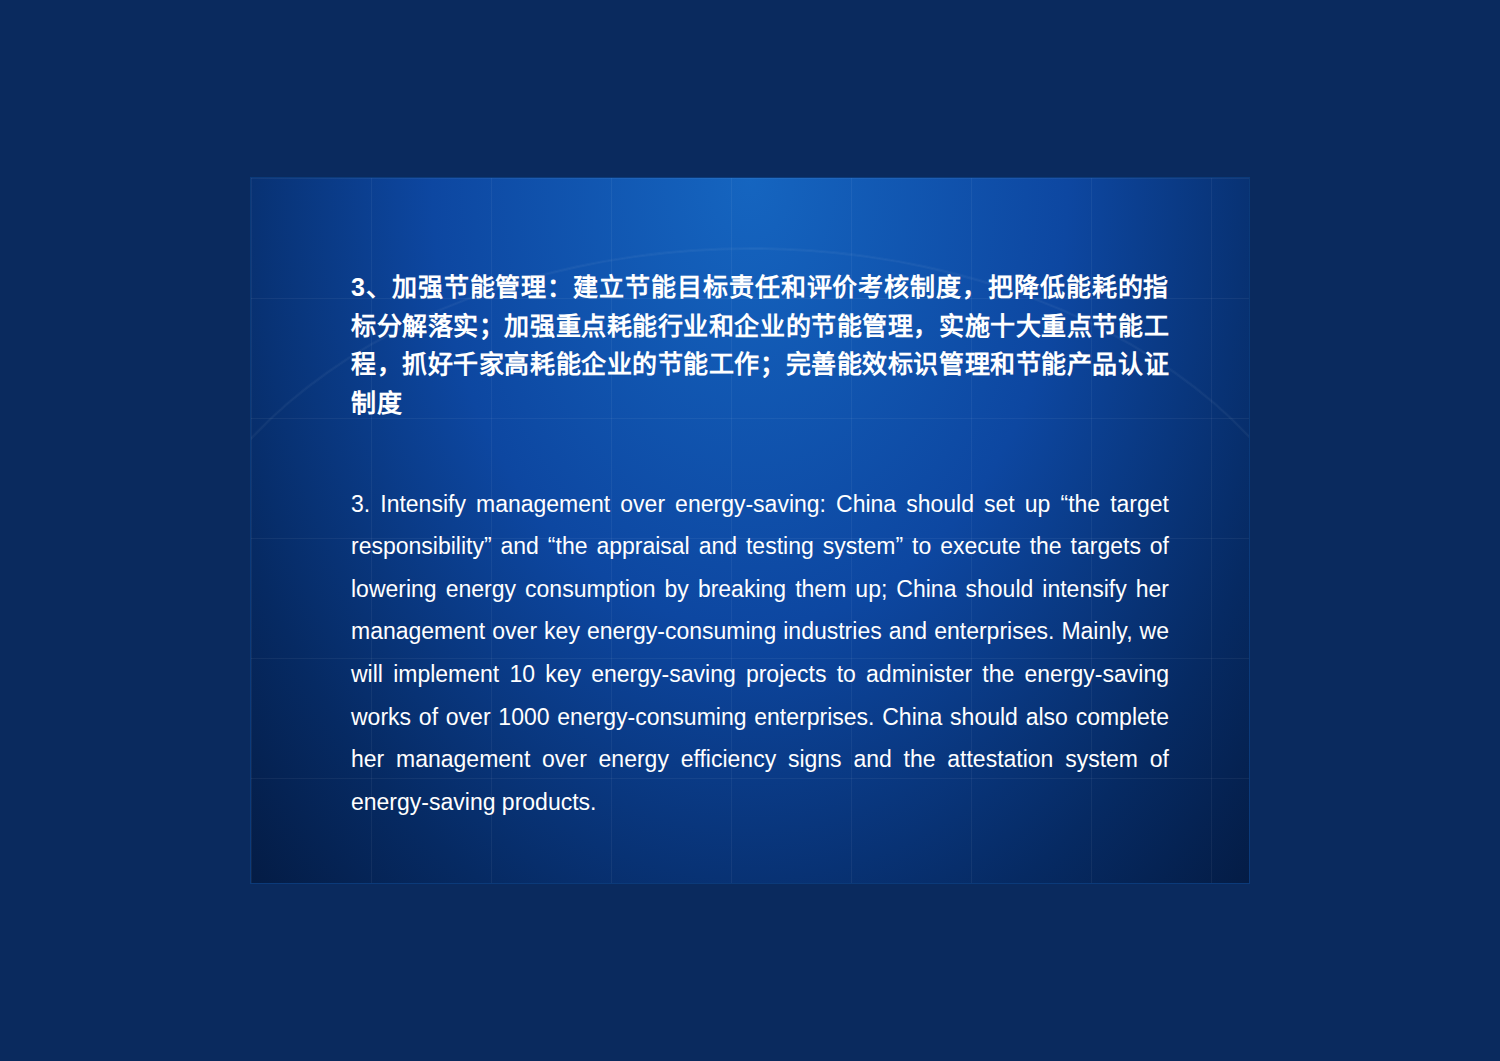3、加强节能管理：建立节能目标责任和评价考核制度，把降低能耗的指标分解落实；加强重点耗能行业和企业的节能管理，实施十大重点节能工程，抓好千家高耗能企业的节能工作；完善能效标识管理和节能产品认证制度
3. Intensify management over energy-saving: China should set up “the target responsibility” and “the appraisal and testing system” to execute the targets of lowering energy consumption by breaking them up; China should intensify her management over key energy-consuming industries and enterprises. Mainly, we will implement 10 key energy-saving projects to administer the energy-saving works of over 1000 energy-consuming enterprises. China should also complete her management over energy efficiency signs and the attestation system of energy-saving products.